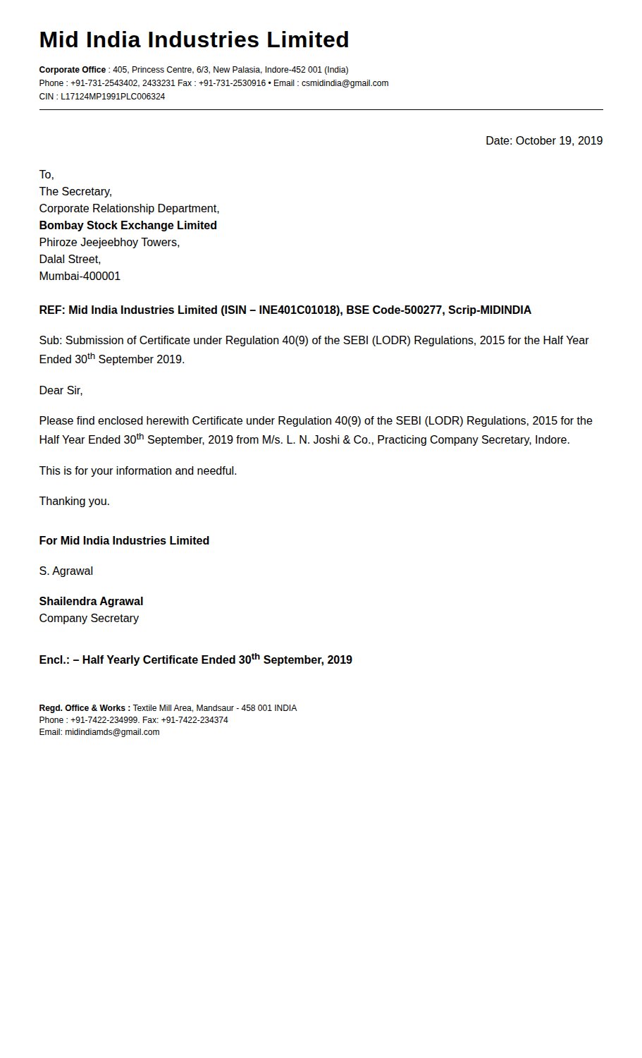Mid India Industries Limited
Corporate Office : 405, Princess Centre, 6/3, New Palasia, Indore-452 001 (India)
Phone : +91-731-2543402, 2433231 Fax : +91-731-2530916 • Email : csmidindia@gmail.com
CIN : L17124MP1991PLC006324
Date: October 19, 2019
To,
The Secretary,
Corporate Relationship Department,
Bombay Stock Exchange Limited
Phiroze Jeejeebhoy Towers,
Dalal Street,
Mumbai-400001
REF: Mid India Industries Limited (ISIN – INE401C01018), BSE Code-500277, Scrip-MIDINDIA
Sub: Submission of Certificate under Regulation 40(9) of the SEBI (LODR) Regulations, 2015 for the Half Year Ended 30th September 2019.
Dear Sir,
Please find enclosed herewith Certificate under Regulation 40(9) of the SEBI (LODR) Regulations, 2015 for the Half Year Ended 30th September, 2019 from M/s. L. N. Joshi & Co., Practicing Company Secretary, Indore.
This is for your information and needful.
Thanking you.
For Mid India Industries Limited
S. Agrawal
Shailendra Agrawal
Company Secretary
Encl.: – Half Yearly Certificate Ended 30th September, 2019
Regd. Office & Works : Textile Mill Area, Mandsaur - 458 001 INDIA
Phone : +91-7422-234999. Fax: +91-7422-234374
Email: midindiamds@gmail.com